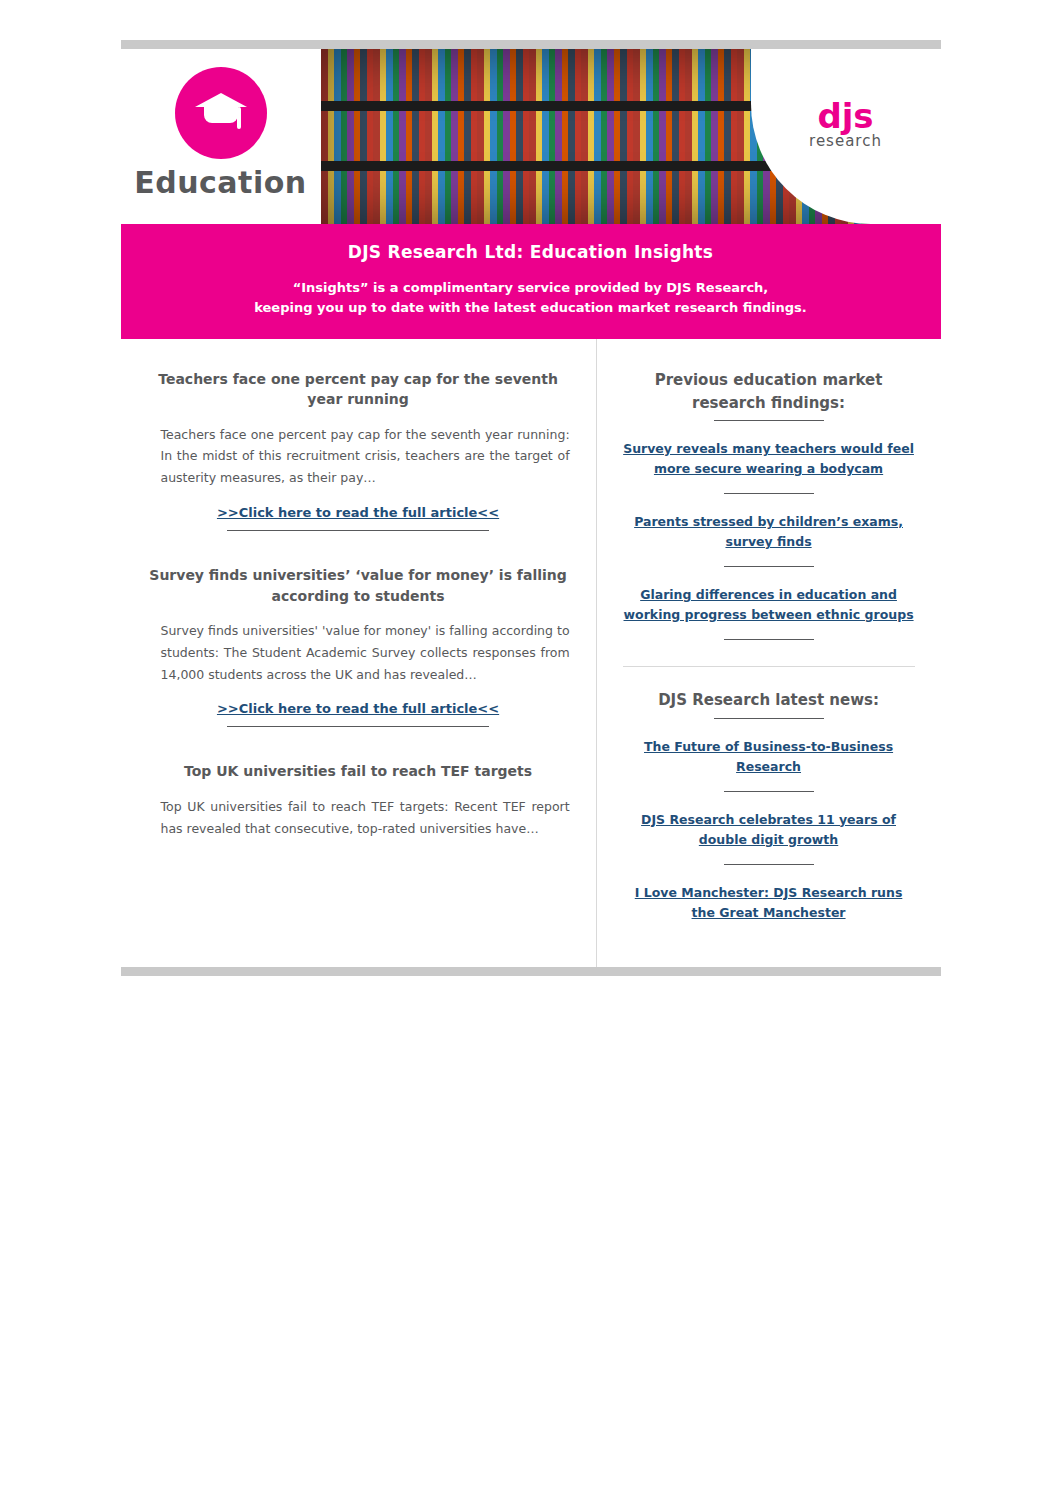Education
djs
research
DJS Research Ltd: Education Insights
“Insights” is a complimentary service provided by DJS Research,
keeping you up to date with the latest education market research findings.
Teachers face one percent pay cap for the seventh year running
Teachers face one percent pay cap for the seventh year running: In the midst of this recruitment crisis, teachers are the target of austerity measures, as their pay…
>>Click here to read the full article<<
Survey finds universities’ ‘value for money’ is falling according to students
Survey finds universities' 'value for money' is falling according to students: The Student Academic Survey collects responses from 14,000 students across the UK and has revealed…
>>Click here to read the full article<<
Top UK universities fail to reach TEF targets
Top UK universities fail to reach TEF targets: Recent TEF report has revealed that consecutive, top-rated universities have…
Previous education market research findings:
Survey reveals many teachers would feel more secure wearing a bodycam
Parents stressed by children’s exams, survey finds
Glaring differences in education and working progress between ethnic groups
DJS Research latest news:
The Future of Business-to-Business Research
DJS Research celebrates 11 years of double digit growth
I Love Manchester: DJS Research runs the Great Manchester